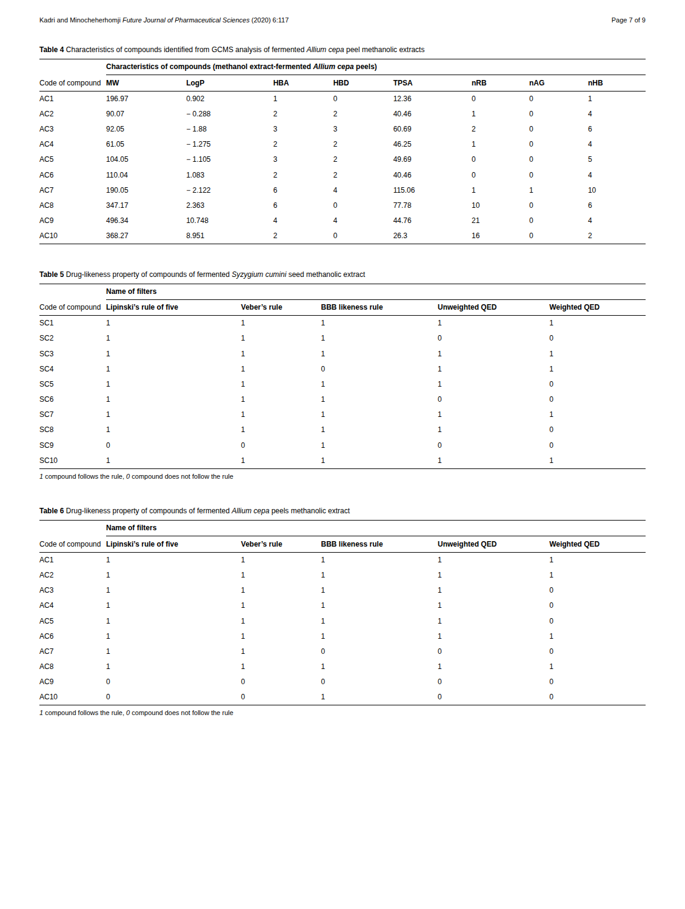Kadri and Minocheherhomji Future Journal of Pharmaceutical Sciences (2020) 6:117
Page 7 of 9
Table 4 Characteristics of compounds identified from GCMS analysis of fermented Allium cepa peel methanolic extracts
| Code of compound | Characteristics of compounds (methanol extract-fermented Allium cepa peels) |
| --- | --- |
| MW | LogP | HBA | HBD | TPSA | nRB | nAG | nHB |
| AC1 | 196.97 | 0.902 | 1 | 0 | 12.36 | 0 | 0 | 1 |
| AC2 | 90.07 | − 0.288 | 2 | 2 | 40.46 | 1 | 0 | 4 |
| AC3 | 92.05 | − 1.88 | 3 | 3 | 60.69 | 2 | 0 | 6 |
| AC4 | 61.05 | − 1.275 | 2 | 2 | 46.25 | 1 | 0 | 4 |
| AC5 | 104.05 | − 1.105 | 3 | 2 | 49.69 | 0 | 0 | 5 |
| AC6 | 110.04 | 1.083 | 2 | 2 | 40.46 | 0 | 0 | 4 |
| AC7 | 190.05 | − 2.122 | 6 | 4 | 115.06 | 1 | 1 | 10 |
| AC8 | 347.17 | 2.363 | 6 | 0 | 77.78 | 10 | 0 | 6 |
| AC9 | 496.34 | 10.748 | 4 | 4 | 44.76 | 21 | 0 | 4 |
| AC10 | 368.27 | 8.951 | 2 | 0 | 26.3 | 16 | 0 | 2 |
Table 5 Drug-likeness property of compounds of fermented Syzygium cumini seed methanolic extract
| Code of compound | Name of filters |
| --- | --- |
| Lipinski’s rule of five | Veber’s rule | BBB likeness rule | Unweighted QED | Weighted QED |
| SC1 | 1 | 1 | 1 | 1 | 1 |
| SC2 | 1 | 1 | 1 | 0 | 0 |
| SC3 | 1 | 1 | 1 | 1 | 1 |
| SC4 | 1 | 1 | 0 | 1 | 1 |
| SC5 | 1 | 1 | 1 | 1 | 0 |
| SC6 | 1 | 1 | 1 | 0 | 0 |
| SC7 | 1 | 1 | 1 | 1 | 1 |
| SC8 | 1 | 1 | 1 | 1 | 0 |
| SC9 | 0 | 0 | 1 | 0 | 0 |
| SC10 | 1 | 1 | 1 | 1 | 1 |
1 compound follows the rule, 0 compound does not follow the rule
Table 6 Drug-likeness property of compounds of fermented Allium cepa peels methanolic extract
| Code of compound | Name of filters |
| --- | --- |
| Lipinski’s rule of five | Veber’s rule | BBB likeness rule | Unweighted QED | Weighted QED |
| AC1 | 1 | 1 | 1 | 1 | 1 |
| AC2 | 1 | 1 | 1 | 1 | 1 |
| AC3 | 1 | 1 | 1 | 1 | 0 |
| AC4 | 1 | 1 | 1 | 1 | 0 |
| AC5 | 1 | 1 | 1 | 1 | 0 |
| AC6 | 1 | 1 | 1 | 1 | 1 |
| AC7 | 1 | 1 | 0 | 0 | 0 |
| AC8 | 1 | 1 | 1 | 1 | 1 |
| AC9 | 0 | 0 | 0 | 0 | 0 |
| AC10 | 0 | 0 | 1 | 0 | 0 |
1 compound follows the rule, 0 compound does not follow the rule